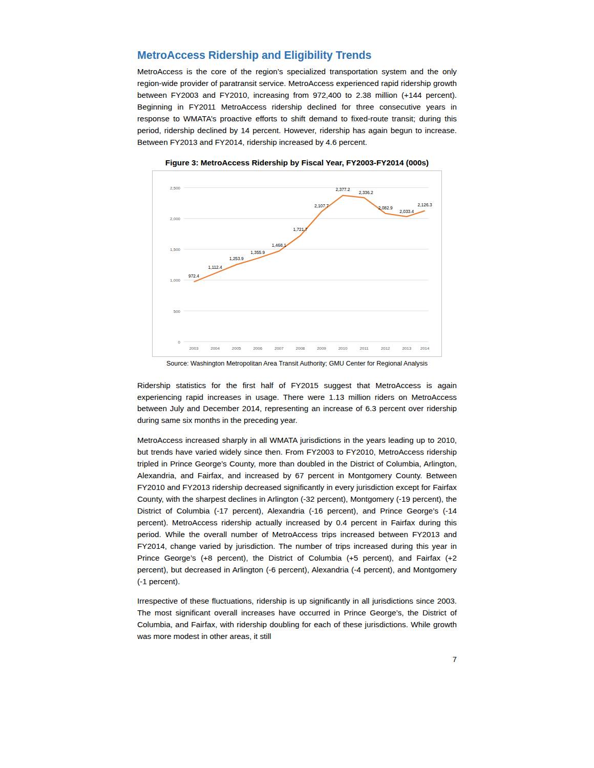MetroAccess Ridership and Eligibility Trends
MetroAccess is the core of the region’s specialized transportation system and the only region-wide provider of paratransit service. MetroAccess experienced rapid ridership growth between FY2003 and FY2010, increasing from 972,400 to 2.38 million (+144 percent). Beginning in FY2011 MetroAccess ridership declined for three consecutive years in response to WMATA’s proactive efforts to shift demand to fixed-route transit; during this period, ridership declined by 14 percent. However, ridership has again begun to increase. Between FY2013 and FY2014, ridership increased by 4.6 percent.
Figure 3: MetroAccess Ridership by Fiscal Year, FY2003-FY2014 (000s)
2,500 2,000 1,500 1,000 500 0 2003 2004 2005 2006 2007 2008 2009 2010 2011 2012 2013 2014 972.4 1,112.4 1,253.9 1,355.9 1,468.1 1,721.7 2,107.7 2,377.2 2,336.2 2,082.9 2,033.4 2,126.3
Source: Washington Metropolitan Area Transit Authority; GMU Center for Regional Analysis
Ridership statistics for the first half of FY2015 suggest that MetroAccess is again experiencing rapid increases in usage. There were 1.13 million riders on MetroAccess between July and December 2014, representing an increase of 6.3 percent over ridership during same six months in the preceding year.
MetroAccess increased sharply in all WMATA jurisdictions in the years leading up to 2010, but trends have varied widely since then. From FY2003 to FY2010, MetroAccess ridership tripled in Prince George’s County, more than doubled in the District of Columbia, Arlington, Alexandria, and Fairfax, and increased by 67 percent in Montgomery County. Between FY2010 and FY2013 ridership decreased significantly in every jurisdiction except for Fairfax County, with the sharpest declines in Arlington (-32 percent), Montgomery (-19 percent), the District of Columbia (-17 percent), Alexandria (-16 percent), and Prince George’s (-14 percent). MetroAccess ridership actually increased by 0.4 percent in Fairfax during this period. While the overall number of MetroAccess trips increased between FY2013 and FY2014, change varied by jurisdiction. The number of trips increased during this year in Prince George’s (+8 percent), the District of Columbia (+5 percent), and Fairfax (+2 percent), but decreased in Arlington (-6 percent), Alexandria (-4 percent), and Montgomery (-1 percent).
Irrespective of these fluctuations, ridership is up significantly in all jurisdictions since 2003. The most significant overall increases have occurred in Prince George’s, the District of Columbia, and Fairfax, with ridership doubling for each of these jurisdictions. While growth was more modest in other areas, it still
7